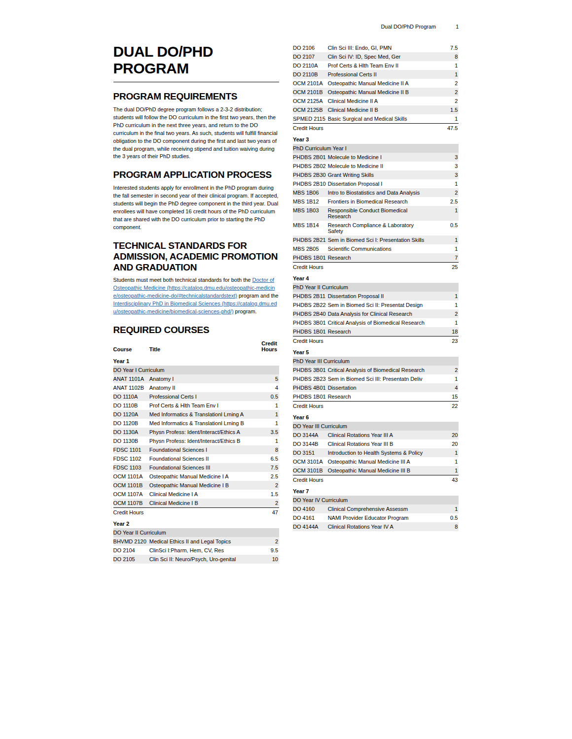Dual DO/PhD Program1
Dual DO/PhD Program
Program Requirements
The dual DO/PhD degree program follows a 2-3-2 distribution; students will follow the DO curriculum in the first two years, then the PhD curriculum in the next three years, and return to the DO curriculum in the final two years. As such, students will fulfill financial obligation to the DO component during the first and last two years of the dual program, while receiving stipend and tuition waiving during the 3 years of their PhD studies.
Program Application Process
Interested students apply for enrollment in the PhD program during the fall semester in second year of their clinical program. If accepted, students will begin the PhD degree component in the third year. Dual enrollees will have completed 16 credit hours of the PhD curriculum that are shared with the DO curriculum prior to starting the PhD component.
Technical Standards for Admission, Academic Promotion and Graduation
Students must meet both technical standards for both the Doctor of Osteopathic Medicine (https://catalog.dmu.edu/osteopathic-medicine/osteopathic-medicine-do/#technicalstandardstext) program and the Interdisciplinary PhD in Biomedical Sciences (https://catalog.dmu.edu/osteopathic-medicine/biomedical-sciences-phd/) program.
Required Courses
| Course | Title | Credit Hours |
| --- | --- | --- |
| Year 1 |
| DO Year I Curriculum |
| ANAT 1101A | Anatomy I | 5 |
| ANAT 1102B | Anatomy II | 4 |
| DO 1110A | Professional Certs I | 0.5 |
| DO 1110B | Prof Certs & Hlth Team Env I | 1 |
| DO 1120A | Med Informatics & Translationl Lrning A | 1 |
| DO 1120B | Med Informatics & Translationl Lrning B | 1 |
| DO 1130A | Physn Profess: Ident/Interact/Ethics A | 3.5 |
| DO 1130B | Physn Profess: Ident/Interact/Ethics B | 1 |
| FDSC 1101 | Foundational Sciences I | 8 |
| FDSC 1102 | Foundational Sciences II | 6.5 |
| FDSC 1103 | Foundational Sciences III | 7.5 |
| OCM 1101A | Osteopathic Manual Medicine I A | 2.5 |
| OCM 1101B | Osteopathic Manual Medicine I B | 2 |
| OCM 1107A | Clinical Medicine I A | 1.5 |
| OCM 1107B | Clinical Medicine I B | 2 |
| Credit Hours | 47 |
| Year 2 |
| DO Year II Curriculum |
| BHVMD 2120 | Medical Ethics II and Legal Topics | 2 |
| DO 2104 | ClinSci I:Pharm, Hem, CV, Res | 9.5 |
| DO 2105 | Clin Sci II: Neuro/Psych, Uro-genital | 10 |
| DO 2106 | Clin Sci III: Endo, GI, PMN | 7.5 |
| DO 2107 | Clin Sci IV: ID, Spec Med, Ger | 8 |
| DO 2110A | Prof Certs & Hlth Team Env II | 1 |
| DO 2110B | Professional Certs II | 1 |
| OCM 2101A | Osteopathic Manual Medicine II A | 2 |
| OCM 2101B | Osteopathic Manual Medicine II B | 2 |
| OCM 2125A | Clinical Medicine II A | 2 |
| OCM 2125B | Clinical Medicine II B | 1.5 |
| SPMED 2115 | Basic Surgical and Medical Skills | 1 |
| Credit Hours | 47.5 |
| Year 3 |
| PhD Curriculum Year I |
| PHDBS 2B01 | Molecule to Medicine I | 3 |
| PHDBS 2B02 | Molecule to Medicine II | 3 |
| PHDBS 2B30 | Grant Writing Skills | 3 |
| PHDBS 2B10 | Dissertation Proposal I | 1 |
| MBS 1B06 | Intro to Biostatistics and Data Analysis | 2 |
| MBS 1B12 | Frontiers in Biomedical Research | 2.5 |
| MBS 1B03 | Responsible Conduct Biomedical Research | 1 |
| MBS 1B14 | Research Compliance & Laboratory Safety | 0.5 |
| PHDBS 2B21 | Sem in Biomed Sci I: Presentation Skills | 1 |
| MBS 2B05 | Scientific Communications | 1 |
| PHDBS 1B01 | Research | 7 |
| Credit Hours | 25 |
| Year 4 |
| PhD Year II Curriculum |
| PHDBS 2B11 | Dissertation Proposal II | 1 |
| PHDBS 2B22 | Sem in Biomed Sci II: Presentat Design | 1 |
| PHDBS 2B40 | Data Analysis for Clinical Research | 2 |
| PHDBS 3B01 | Critical Analysis of Biomedical Research | 1 |
| PHDBS 1B01 | Research | 18 |
| Credit Hours | 23 |
| Year 5 |
| PhD Year III Curriculum |
| PHDBS 3B01 | Critical Analysis of Biomedical Research | 2 |
| PHDBS 2B23 | Sem in Biomed Sci III: Presentatn Deliv | 1 |
| PHDBS 4B01 | Dissertation | 4 |
| PHDBS 1B01 | Research | 15 |
| Credit Hours | 22 |
| Year 6 |
| DO Year III Curriculum |
| DO 3144A | Clinical Rotations Year III A | 20 |
| DO 3144B | Clinical Rotations Year III B | 20 |
| DO 3151 | Introduction to Health Systems & Policy | 1 |
| OCM 3101A | Osteopathic Manual Medicine III A | 1 |
| OCM 3101B | Osteopathic Manual Medicine III B | 1 |
| Credit Hours | 43 |
| Year 7 |
| DO Year IV Curriculum |
| DO 4160 | Clinical Comprehensive Assessm | 1 |
| DO 4161 | NAMI Provider Educator Program | 0.5 |
| DO 4144A | Clinical Rotations Year IV A | 8 |